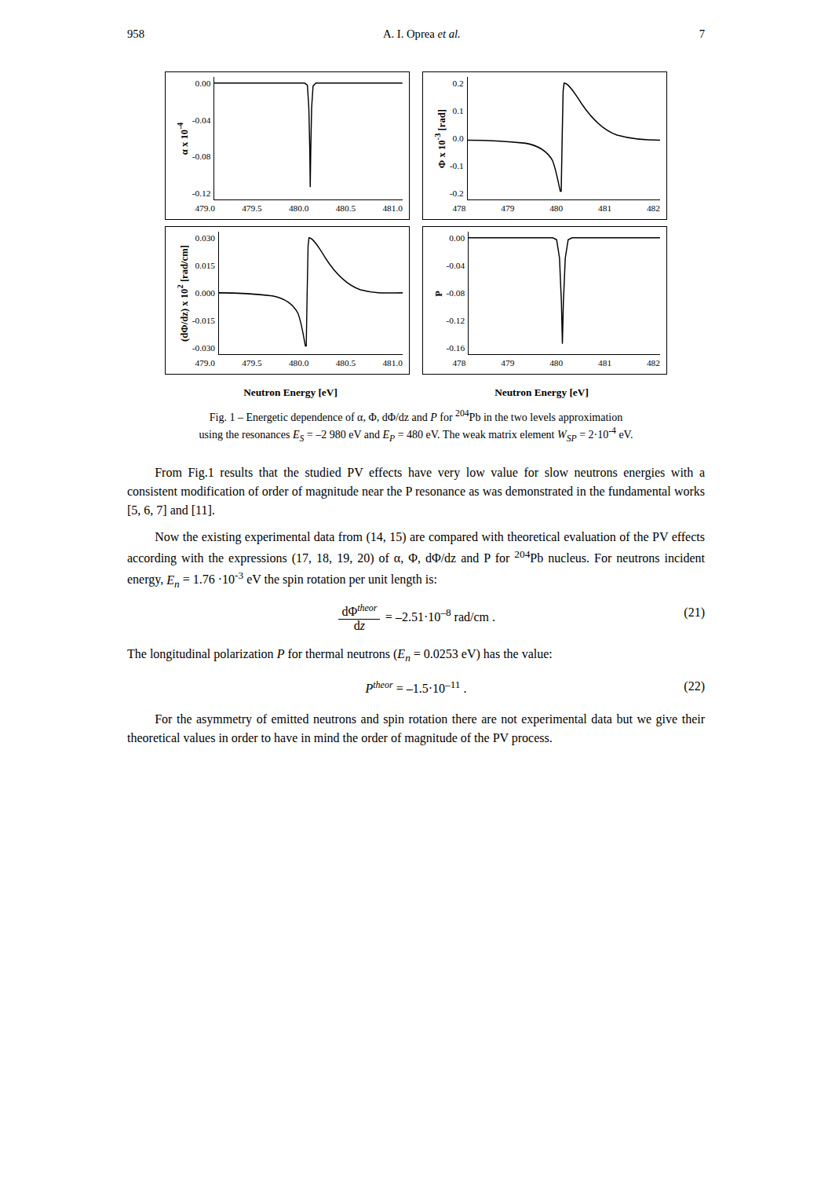958 A. I. Oprea et al. 7
α x 10-4
0.00 -0.04 -0.08 -0.12
479.0479.5480.0480.5481.0
Φ x 10-3 [rad]
0.2 0.1 0.0 -0.1 -0.2
478479480481482
(dΦ/dz) x 102 [rad/cm]
0.030 0.015 0.000 -0.015 -0.030
479.0479.5480.0480.5481.0
P
0.00 -0.04 -0.08 -0.12 -0.16
478479480481482
Neutron Energy [eV]
Neutron Energy [eV]
Fig. 1 – Energetic dependence of α, Φ, dΦ/dz and P for 204Pb in the two levels approximation using the resonances ES = –2 980 eV and EP = 480 eV. The weak matrix element WSP = 2·10-4 eV.
From Fig.1 results that the studied PV effects have very low value for slow neutrons energies with a consistent modification of order of magnitude near the P resonance as was demonstrated in the fundamental works [5, 6, 7] and [11].
Now the existing experimental data from (14, 15) are compared with theoretical evaluation of the PV effects according with the expressions (17, 18, 19, 20) of α, Φ, dΦ/dz and P for 204Pb nucleus. For neutrons incident energy, En = 1.76 ·10-3 eV the spin rotation per unit length is:
dΦtheor dz = –2.51·10–8 rad/cm . (21)
The longitudinal polarization P for thermal neutrons (En = 0.0253 eV) has the value:
Ptheor = –1.5·10–11 . (22)
For the asymmetry of emitted neutrons and spin rotation there are not experimental data but we give their theoretical values in order to have in mind the order of magnitude of the PV process.